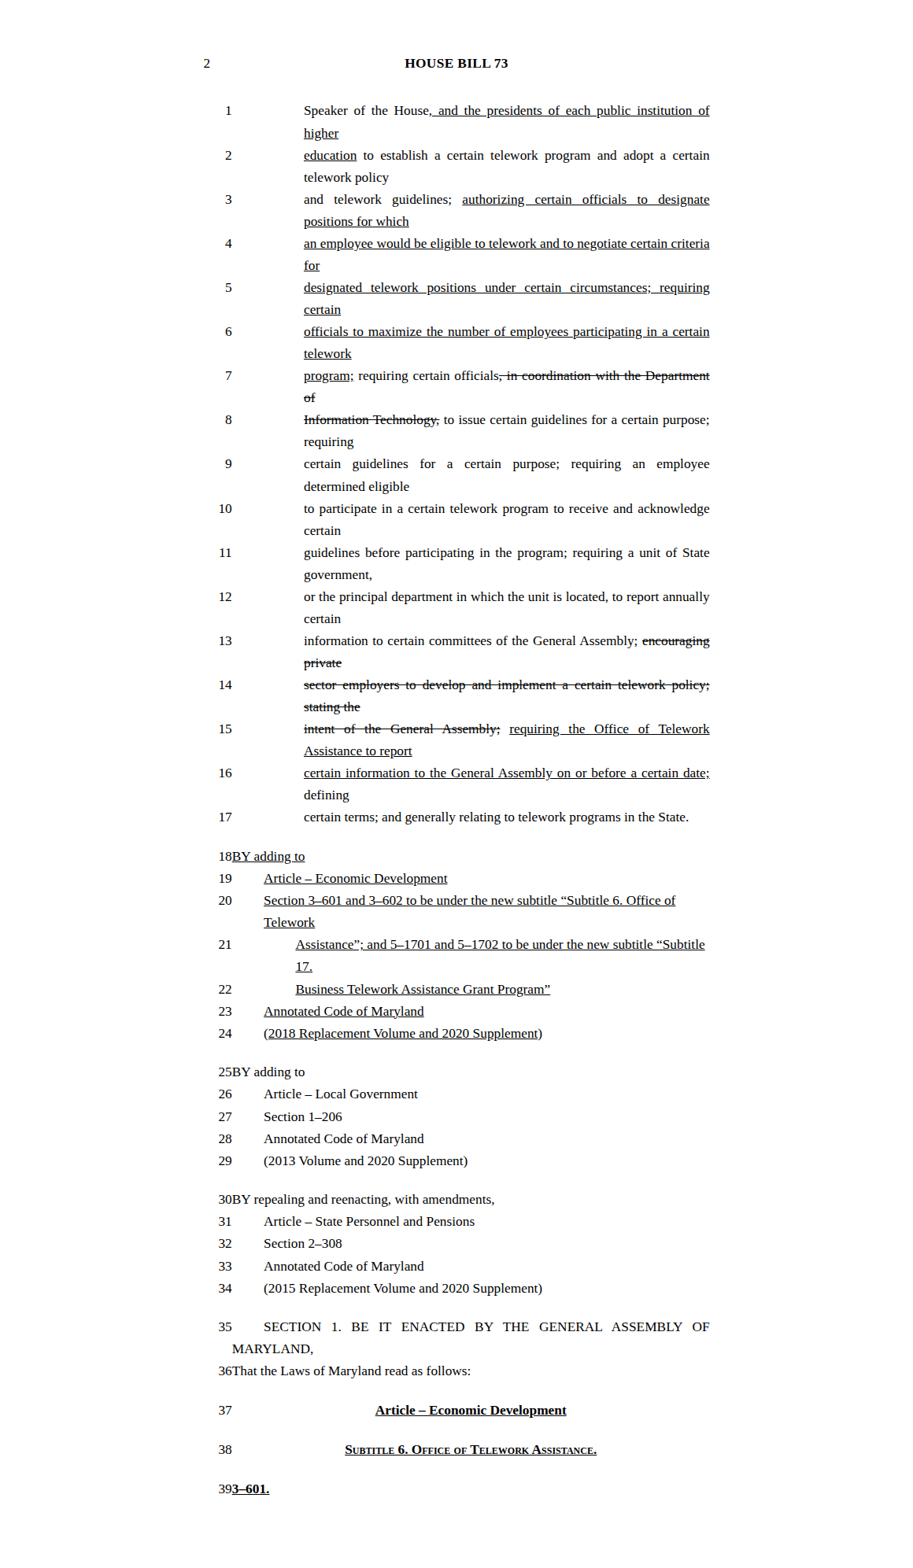2
HOUSE BILL 73
| 1 | Speaker of the House , and the presidents of each public institution of higher |
| 2 | education to establish a certain telework program and adopt a certain telework policy |
| 3 | and telework guidelines; authorizing certain officials to designate positions for which |
| 4 | an employee would be eligible to telework and to negotiate certain criteria for |
| 5 | designated telework positions under certain circumstances; requiring certain |
| 6 | officials to maximize the number of employees participating in a certain telework |
| 7 | program; requiring certain officials , in coordination with the Department of |
| 8 | Information Technology, to issue certain guidelines for a certain purpose; requiring |
| 9 | certain guidelines for a certain purpose; requiring an employee determined eligible |
| 10 | to participate in a certain telework program to receive and acknowledge certain |
| 11 | guidelines before participating in the program; requiring a unit of State government, |
| 12 | or the principal department in which the unit is located, to report annually certain |
| 13 | information to certain committees of the General Assembly; encouraging private |
| 14 | sector employers to develop and implement a certain telework policy; stating the |
| 15 | intent of the General Assembly; requiring the Office of Telework Assistance to report |
| 16 | certain information to the General Assembly on or before a certain date; defining |
| 17 | certain terms; and generally relating to telework programs in the State. |
| 18 | BY adding to |
| 19 | Article – Economic Development |
| 20 | Section 3–601 and 3–602 to be under the new subtitle “Subtitle 6. Office of Telework |
| 21 | Assistance”; and 5–1701 and 5–1702 to be under the new subtitle “Subtitle 17. |
| 22 | Business Telework Assistance Grant Program” |
| 23 | Annotated Code of Maryland |
| 24 | (2018 Replacement Volume and 2020 Supplement) |
| 25 | BY adding to |
| 26 | Article – Local Government |
| 27 | Section 1–206 |
| 28 | Annotated Code of Maryland |
| 29 | (2013 Volume and 2020 Supplement) |
| 30 | BY repealing and reenacting, with amendments, |
| 31 | Article – State Personnel and Pensions |
| 32 | Section 2–308 |
| 33 | Annotated Code of Maryland |
| 34 | (2015 Replacement Volume and 2020 Supplement) |
| 35 | SECTION 1. BE IT ENACTED BY THE GENERAL ASSEMBLY OF MARYLAND, |
| 36 | That the Laws of Maryland read as follows: |
| 37 | Article – Economic Development |
| 38 | Subtitle 6. Office of Telework Assistance. |
| 39 | 3–601. |